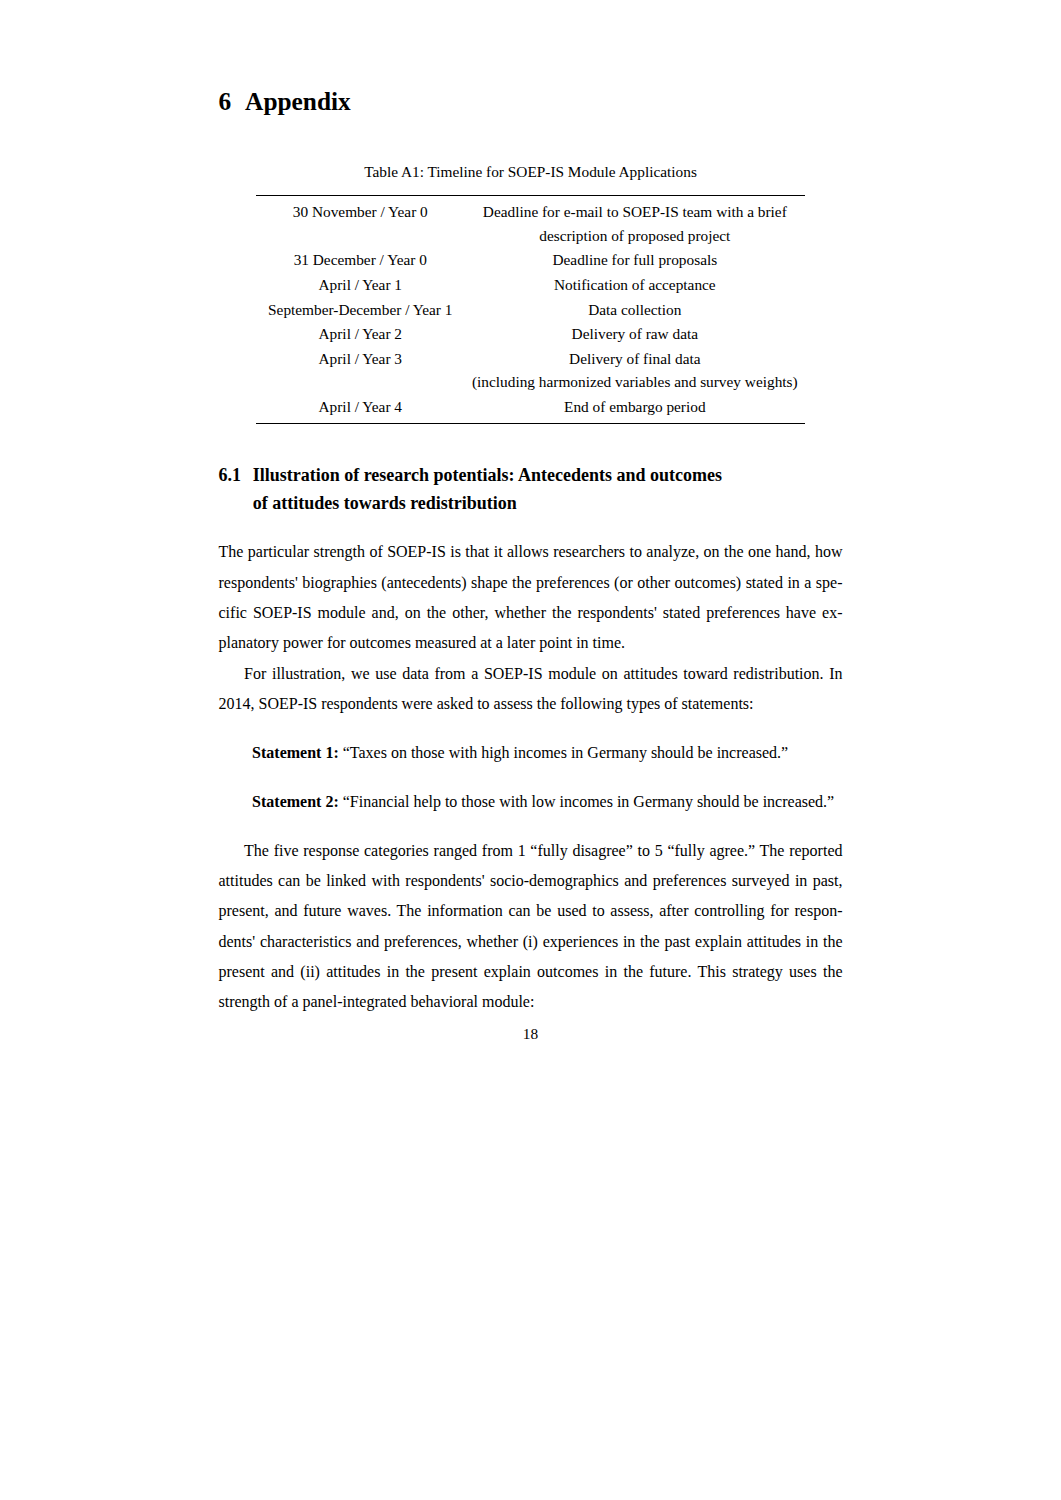6 Appendix
Table A1: Timeline for SOEP-IS Module Applications
| 30 November / Year 0 | Deadline for e-mail to SOEP-IS team with a brief |
| | description of proposed project |
| 31 December / Year 0 | Deadline for full proposals |
| April / Year 1 | Notification of acceptance |
| September-December / Year 1 | Data collection |
| April / Year 2 | Delivery of raw data |
| April / Year 3 | Delivery of final data |
| | (including harmonized variables and survey weights) |
| April / Year 4 | End of embargo period |
6.1 Illustration of research potentials: Antecedents and outcomesof attitudes towards redistribution
The particular strength of SOEP-IS is that it allows researchers to analyze, on the one hand, how respondents' biographies (antecedents) shape the preferences (or other outcomes) stated in a specific SOEP-IS module and, on the other, whether the respondents' stated preferences have explanatory power for outcomes measured at a later point in time.
For illustration, we use data from a SOEP-IS module on attitudes toward redistribution. In 2014, SOEP-IS respondents were asked to assess the following types of statements:
Statement 1: “Taxes on those with high incomes in Germany should be increased.”
Statement 2: “Financial help to those with low incomes in Germany should be increased.”
The five response categories ranged from 1 “fully disagree” to 5 “fully agree.” The reported attitudes can be linked with respondents' socio-demographics and preferences surveyed in past, present, and future waves. The information can be used to assess, after controlling for respondents' characteristics and preferences, whether (i) experiences in the past explain attitudes in the present and (ii) attitudes in the present explain outcomes in the future. This strategy uses the strength of a panel-integrated behavioral module:
18